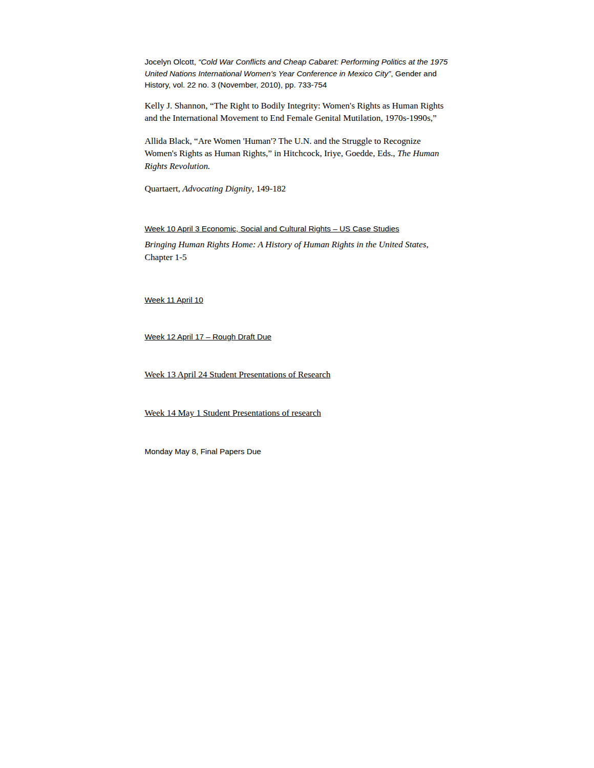Jocelyn Olcott, “Cold War Conflicts and Cheap Cabaret: Performing Politics at the 1975 United Nations International Women’s Year Conference in Mexico City”, Gender and History, vol. 22 no. 3 (November, 2010), pp. 733-754
Kelly J. Shannon, “The Right to Bodily Integrity: Women's Rights as Human Rights and the International Movement to End Female Genital Mutilation, 1970s-1990s,”
Allida Black, “Are Women 'Human'? The U.N. and the Struggle to Recognize Women's Rights as Human Rights,” in Hitchcock, Iriye, Goedde, Eds., The Human Rights Revolution.
Quartaert, Advocating Dignity, 149-182
Week 10 April 3 Economic, Social and Cultural Rights – US Case Studies
Bringing Human Rights Home: A History of Human Rights in the United States, Chapter 1-5
Week 11 April 10
Week 12 April 17 – Rough Draft Due
Week 13 April 24 Student Presentations of Research
Week 14 May 1 Student Presentations of research
Monday May 8, Final Papers Due